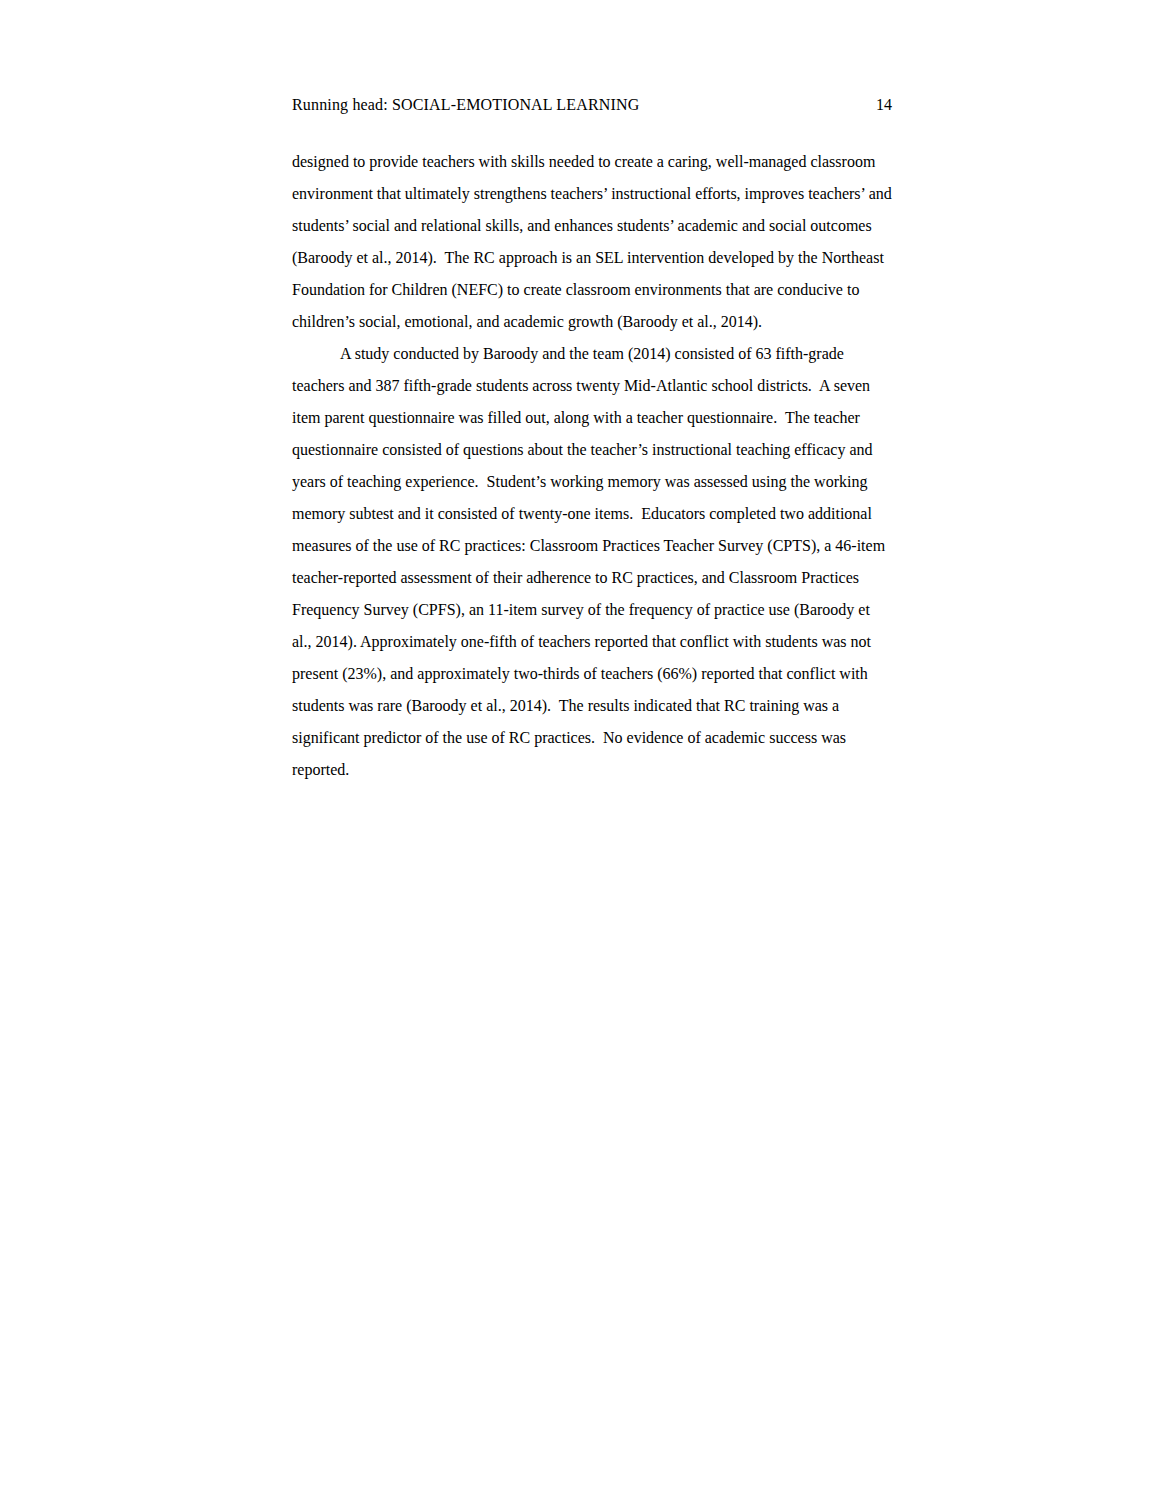Running head: SOCIAL-EMOTIONAL LEARNING 14
designed to provide teachers with skills needed to create a caring, well-managed classroom environment that ultimately strengthens teachers’ instructional efforts, improves teachers’ and students’ social and relational skills, and enhances students’ academic and social outcomes (Baroody et al., 2014). The RC approach is an SEL intervention developed by the Northeast Foundation for Children (NEFC) to create classroom environments that are conducive to children’s social, emotional, and academic growth (Baroody et al., 2014).
A study conducted by Baroody and the team (2014) consisted of 63 fifth-grade teachers and 387 fifth-grade students across twenty Mid-Atlantic school districts. A seven item parent questionnaire was filled out, along with a teacher questionnaire. The teacher questionnaire consisted of questions about the teacher’s instructional teaching efficacy and years of teaching experience. Student’s working memory was assessed using the working memory subtest and it consisted of twenty-one items. Educators completed two additional measures of the use of RC practices: Classroom Practices Teacher Survey (CPTS), a 46-item teacher-reported assessment of their adherence to RC practices, and Classroom Practices Frequency Survey (CPFS), an 11-item survey of the frequency of practice use (Baroody et al., 2014). Approximately one-fifth of teachers reported that conflict with students was not present (23%), and approximately two-thirds of teachers (66%) reported that conflict with students was rare (Baroody et al., 2014). The results indicated that RC training was a significant predictor of the use of RC practices. No evidence of academic success was reported.